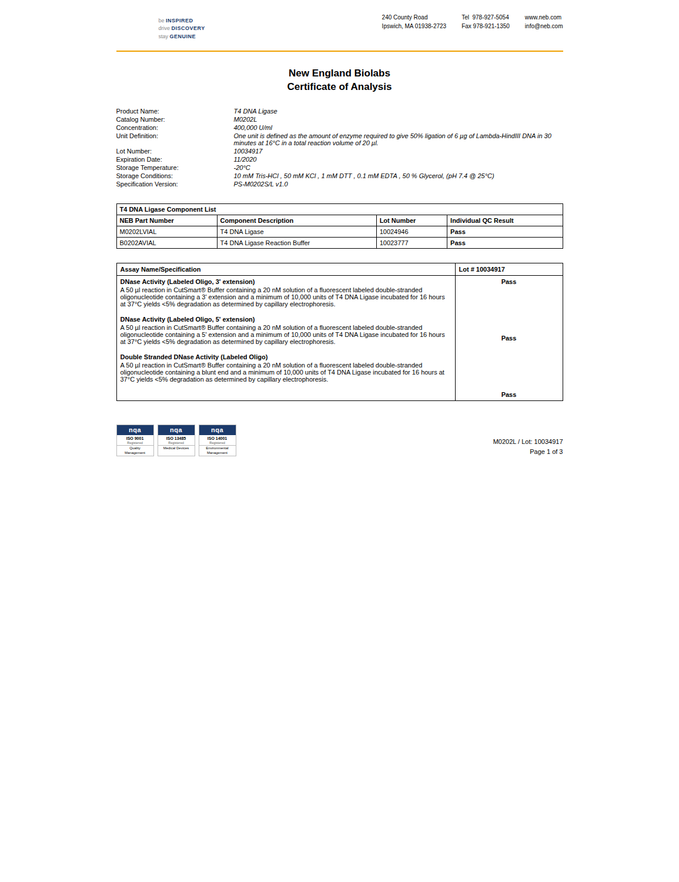be INSPIRED
drive DISCOVERY
stay GENUINE
240 County Road
Ipswich, MA 01938-2723
Tel 978-927-5054
Fax 978-921-1350
www.neb.com
info@neb.com
New England Biolabs
Certificate of Analysis
| Product Name: | T4 DNA Ligase |
| Catalog Number: | M0202L |
| Concentration: | 400,000 U/ml |
| Unit Definition: | One unit is defined as the amount of enzyme required to give 50% ligation of 6 µg of Lambda-HindIII DNA in 30 minutes at 16°C in a total reaction volume of 20 µl. |
| Lot Number: | 10034917 |
| Expiration Date: | 11/2020 |
| Storage Temperature: | -20°C |
| Storage Conditions: | 10 mM Tris-HCl , 50 mM KCl , 1 mM DTT , 0.1 mM EDTA , 50 % Glycerol, (pH 7.4 @ 25°C) |
| Specification Version: | PS-M0202S/L v1.0 |
T4 DNA Ligase Component List
| NEB Part Number | Component Description | Lot Number | Individual QC Result |
| --- | --- | --- | --- |
| M0202LVIAL | T4 DNA Ligase | 10024946 | Pass |
| B0202AVIAL | T4 DNA Ligase Reaction Buffer | 10023777 | Pass |
| Assay Name/Specification | Lot # 10034917 |
| --- | --- |
| DNase Activity (Labeled Oligo, 3' extension) A 50 µl reaction in CutSmart® Buffer containing a 20 nM solution of a fluorescent labeled double-stranded oligonucleotide containing a 3' extension and a minimum of 10,000 units of T4 DNA Ligase incubated for 16 hours at 37°C yields <5% degradation as determined by capillary electrophoresis. DNase Activity (Labeled Oligo, 5' extension) A 50 µl reaction in CutSmart® Buffer containing a 20 nM solution of a fluorescent labeled double-stranded oligonucleotide containing a 5' extension and a minimum of 10,000 units of T4 DNA Ligase incubated for 16 hours at 37°C yields <5% degradation as determined by capillary electrophoresis. Double Stranded DNase Activity (Labeled Oligo) A 50 µl reaction in CutSmart® Buffer containing a 20 nM solution of a fluorescent labeled double-stranded oligonucleotide containing a blunt end and a minimum of 10,000 units of T4 DNA Ligase incubated for 16 hours at 37°C yields <5% degradation as determined by capillary electrophoresis. | Pass Pass Pass |
nqa
ISO 9001
Registered
Quality
Management
nqa
ISO 13485
Registered
Medical Devices
nqa
ISO 14001
Registered
Environmental
Management
M0202L / Lot: 10034917
Page 1 of 3